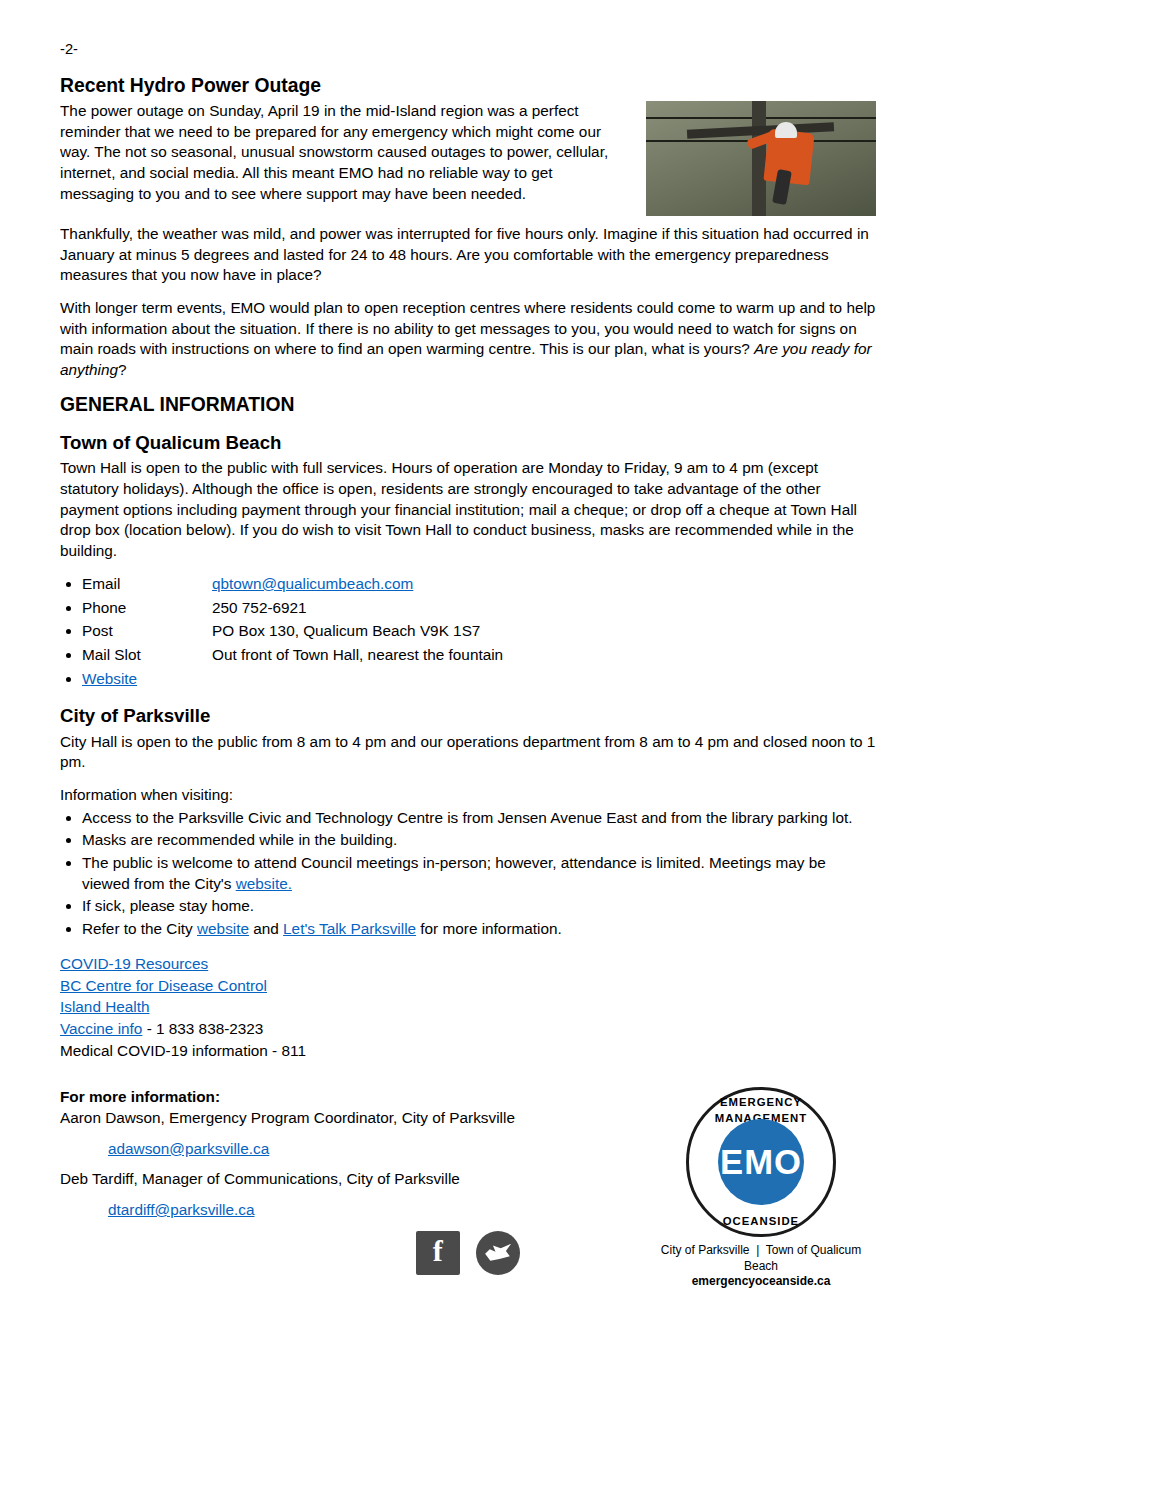-2-
Recent Hydro Power Outage
The power outage on Sunday, April 19 in the mid-Island region was a perfect reminder that we need to be prepared for any emergency which might come our way. The not so seasonal, unusual snowstorm caused outages to power, cellular, internet, and social media. All this meant EMO had no reliable way to get messaging to you and to see where support may have been needed.
Thankfully, the weather was mild, and power was interrupted for five hours only. Imagine if this situation had occurred in January at minus 5 degrees and lasted for 24 to 48 hours. Are you comfortable with the emergency preparedness measures that you now have in place?
With longer term events, EMO would plan to open reception centres where residents could come to warm up and to help with information about the situation. If there is no ability to get messages to you, you would need to watch for signs on main roads with instructions on where to find an open warming centre. This is our plan, what is yours? Are you ready for anything?
GENERAL INFORMATION
Town of Qualicum Beach
Town Hall is open to the public with full services. Hours of operation are Monday to Friday, 9 am to 4 pm (except statutory holidays). Although the office is open, residents are strongly encouraged to take advantage of the other payment options including payment through your financial institution; mail a cheque; or drop off a cheque at Town Hall drop box (location below). If you do wish to visit Town Hall to conduct business, masks are recommended while in the building.
Email qbtown@qualicumbeach.com
Phone250 752-6921
Post PO Box 130, Qualicum Beach V9K 1S7
Mail Slot Out front of Town Hall, nearest the fountain
Website
City of Parksville
City Hall is open to the public from 8 am to 4 pm and our operations department from 8 am to 4 pm and closed noon to 1 pm.
Information when visiting:
Access to the Parksville Civic and Technology Centre is from Jensen Avenue East and from the library parking lot.
Masks are recommended while in the building.
The public is welcome to attend Council meetings in-person; however, attendance is limited. Meetings may be viewed from the City's website.
If sick, please stay home.
Refer to the City website and Let's Talk Parksville for more information.
COVID-19 Resources
BC Centre for Disease Control
Island Health
Vaccine info - 1 833 838-2323
Medical COVID-19 information - 811
For more information:
Aaron Dawson, Emergency Program Coordinator, City of Parksville
adawson@parksville.ca
Deb Tardiff, Manager of Communications, City of Parksville
dtardiff@parksville.ca
EMERGENCY MANAGEMENT
OCEANSIDE
EMO
City of Parksville | Town of Qualicum Beach
emergencyoceanside.ca